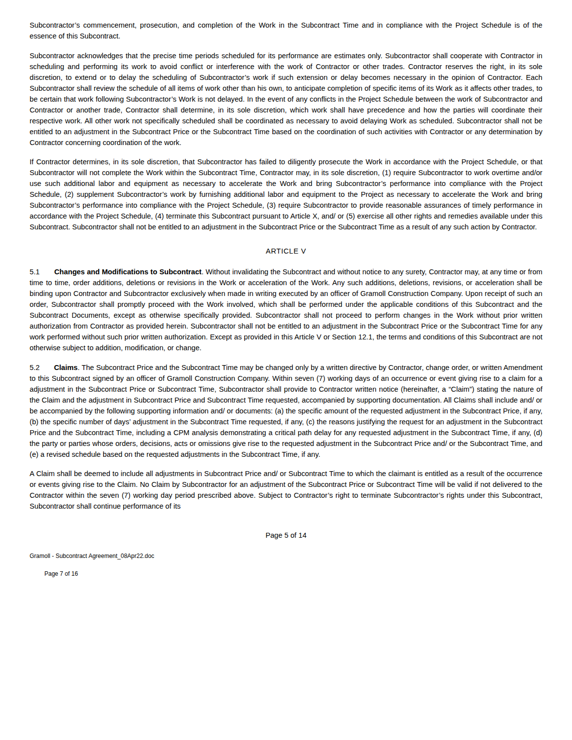Subcontractor’s commencement, prosecution, and completion of the Work in the Subcontract Time and in compliance with the Project Schedule is of the essence of this Subcontract.
Subcontractor acknowledges that the precise time periods scheduled for its performance are estimates only. Subcontractor shall cooperate with Contractor in scheduling and performing its work to avoid conflict or interference with the work of Contractor or other trades. Contractor reserves the right, in its sole discretion, to extend or to delay the scheduling of Subcontractor’s work if such extension or delay becomes necessary in the opinion of Contractor. Each Subcontractor shall review the schedule of all items of work other than his own, to anticipate completion of specific items of its Work as it affects other trades, to be certain that work following Subcontractor’s Work is not delayed. In the event of any conflicts in the Project Schedule between the work of Subcontractor and Contractor or another trade, Contractor shall determine, in its sole discretion, which work shall have precedence and how the parties will coordinate their respective work. All other work not specifically scheduled shall be coordinated as necessary to avoid delaying Work as scheduled. Subcontractor shall not be entitled to an adjustment in the Subcontract Price or the Subcontract Time based on the coordination of such activities with Contractor or any determination by Contractor concerning coordination of the work.
If Contractor determines, in its sole discretion, that Subcontractor has failed to diligently prosecute the Work in accordance with the Project Schedule, or that Subcontractor will not complete the Work within the Subcontract Time, Contractor may, in its sole discretion, (1) require Subcontractor to work overtime and/or use such additional labor and equipment as necessary to accelerate the Work and bring Subcontractor’s performance into compliance with the Project Schedule, (2) supplement Subcontractor’s work by furnishing additional labor and equipment to the Project as necessary to accelerate the Work and bring Subcontractor’s performance into compliance with the Project Schedule, (3) require Subcontractor to provide reasonable assurances of timely performance in accordance with the Project Schedule, (4) terminate this Subcontract pursuant to Article X, and/ or (5) exercise all other rights and remedies available under this Subcontract. Subcontractor shall not be entitled to an adjustment in the Subcontract Price or the Subcontract Time as a result of any such action by Contractor.
ARTICLE V
5.1 Changes and Modifications to Subcontract. Without invalidating the Subcontract and without notice to any surety, Contractor may, at any time or from time to time, order additions, deletions or revisions in the Work or acceleration of the Work. Any such additions, deletions, revisions, or acceleration shall be binding upon Contractor and Subcontractor exclusively when made in writing executed by an officer of Gramoll Construction Company. Upon receipt of such an order, Subcontractor shall promptly proceed with the Work involved, which shall be performed under the applicable conditions of this Subcontract and the Subcontract Documents, except as otherwise specifically provided. Subcontractor shall not proceed to perform changes in the Work without prior written authorization from Contractor as provided herein. Subcontractor shall not be entitled to an adjustment in the Subcontract Price or the Subcontract Time for any work performed without such prior written authorization. Except as provided in this Article V or Section 12.1, the terms and conditions of this Subcontract are not otherwise subject to addition, modification, or change.
5.2 Claims. The Subcontract Price and the Subcontract Time may be changed only by a written directive by Contractor, change order, or written Amendment to this Subcontract signed by an officer of Gramoll Construction Company. Within seven (7) working days of an occurrence or event giving rise to a claim for a adjustment in the Subcontract Price or Subcontract Time, Subcontractor shall provide to Contractor written notice (hereinafter, a “Claim”) stating the nature of the Claim and the adjustment in Subcontract Price and Subcontract Time requested, accompanied by supporting documentation. All Claims shall include and/ or be accompanied by the following supporting information and/ or documents: (a) the specific amount of the requested adjustment in the Subcontract Price, if any, (b) the specific number of days’ adjustment in the Subcontract Time requested, if any, (c) the reasons justifying the request for an adjustment in the Subcontract Price and the Subcontract Time, including a CPM analysis demonstrating a critical path delay for any requested adjustment in the Subcontract Time, if any, (d) the party or parties whose orders, decisions, acts or omissions give rise to the requested adjustment in the Subcontract Price and/ or the Subcontract Time, and (e) a revised schedule based on the requested adjustments in the Subcontract Time, if any.
A Claim shall be deemed to include all adjustments in Subcontract Price and/ or Subcontract Time to which the claimant is entitled as a result of the occurrence or events giving rise to the Claim. No Claim by Subcontractor for an adjustment of the Subcontract Price or Subcontract Time will be valid if not delivered to the Contractor within the seven (7) working day period prescribed above. Subject to Contractor’s right to terminate Subcontractor’s rights under this Subcontract, Subcontractor shall continue performance of its
Page 5 of 14
Gramoll - Subcontract Agreement_08Apr22.doc
Page 7 of 16